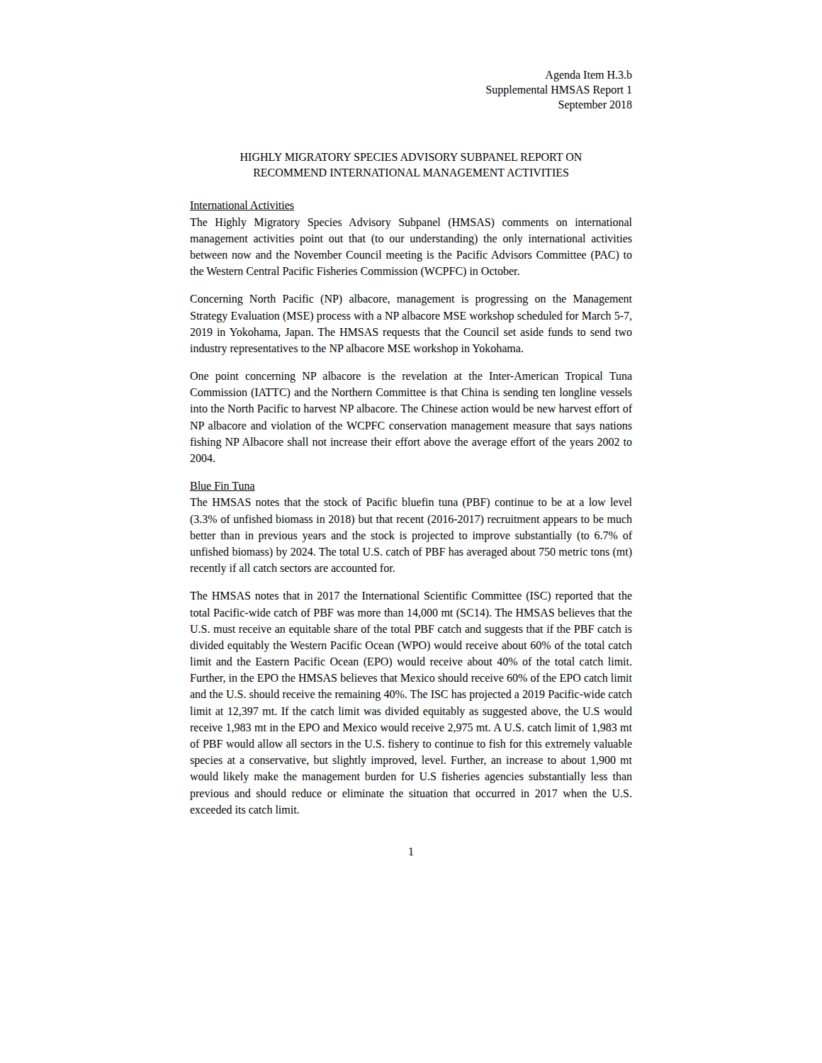Agenda Item H.3.b
Supplemental HMSAS Report 1
September 2018
Highly Migratory Species Advisory Subpanel Report on
Recommend International Management Activities
International Activities
The Highly Migratory Species Advisory Subpanel (HMSAS) comments on international management activities point out that (to our understanding) the only international activities between now and the November Council meeting is the Pacific Advisors Committee (PAC) to the Western Central Pacific Fisheries Commission (WCPFC) in October.
Concerning North Pacific (NP) albacore, management is progressing on the Management Strategy Evaluation (MSE) process with a NP albacore MSE workshop scheduled for March 5-7, 2019 in Yokohama, Japan. The HMSAS requests that the Council set aside funds to send two industry representatives to the NP albacore MSE workshop in Yokohama.
One point concerning NP albacore is the revelation at the Inter-American Tropical Tuna Commission (IATTC) and the Northern Committee is that China is sending ten longline vessels into the North Pacific to harvest NP albacore. The Chinese action would be new harvest effort of NP albacore and violation of the WCPFC conservation management measure that says nations fishing NP Albacore shall not increase their effort above the average effort of the years 2002 to 2004.
Blue Fin Tuna
The HMSAS notes that the stock of Pacific bluefin tuna (PBF) continue to be at a low level (3.3% of unfished biomass in 2018) but that recent (2016-2017) recruitment appears to be much better than in previous years and the stock is projected to improve substantially (to 6.7% of unfished biomass) by 2024. The total U.S. catch of PBF has averaged about 750 metric tons (mt) recently if all catch sectors are accounted for.
The HMSAS notes that in 2017 the International Scientific Committee (ISC) reported that the total Pacific-wide catch of PBF was more than 14,000 mt (SC14). The HMSAS believes that the U.S. must receive an equitable share of the total PBF catch and suggests that if the PBF catch is divided equitably the Western Pacific Ocean (WPO) would receive about 60% of the total catch limit and the Eastern Pacific Ocean (EPO) would receive about 40% of the total catch limit. Further, in the EPO the HMSAS believes that Mexico should receive 60% of the EPO catch limit and the U.S. should receive the remaining 40%. The ISC has projected a 2019 Pacific-wide catch limit at 12,397 mt. If the catch limit was divided equitably as suggested above, the U.S would receive 1,983 mt in the EPO and Mexico would receive 2,975 mt. A U.S. catch limit of 1,983 mt of PBF would allow all sectors in the U.S. fishery to continue to fish for this extremely valuable species at a conservative, but slightly improved, level. Further, an increase to about 1,900 mt would likely make the management burden for U.S fisheries agencies substantially less than previous and should reduce or eliminate the situation that occurred in 2017 when the U.S. exceeded its catch limit.
1